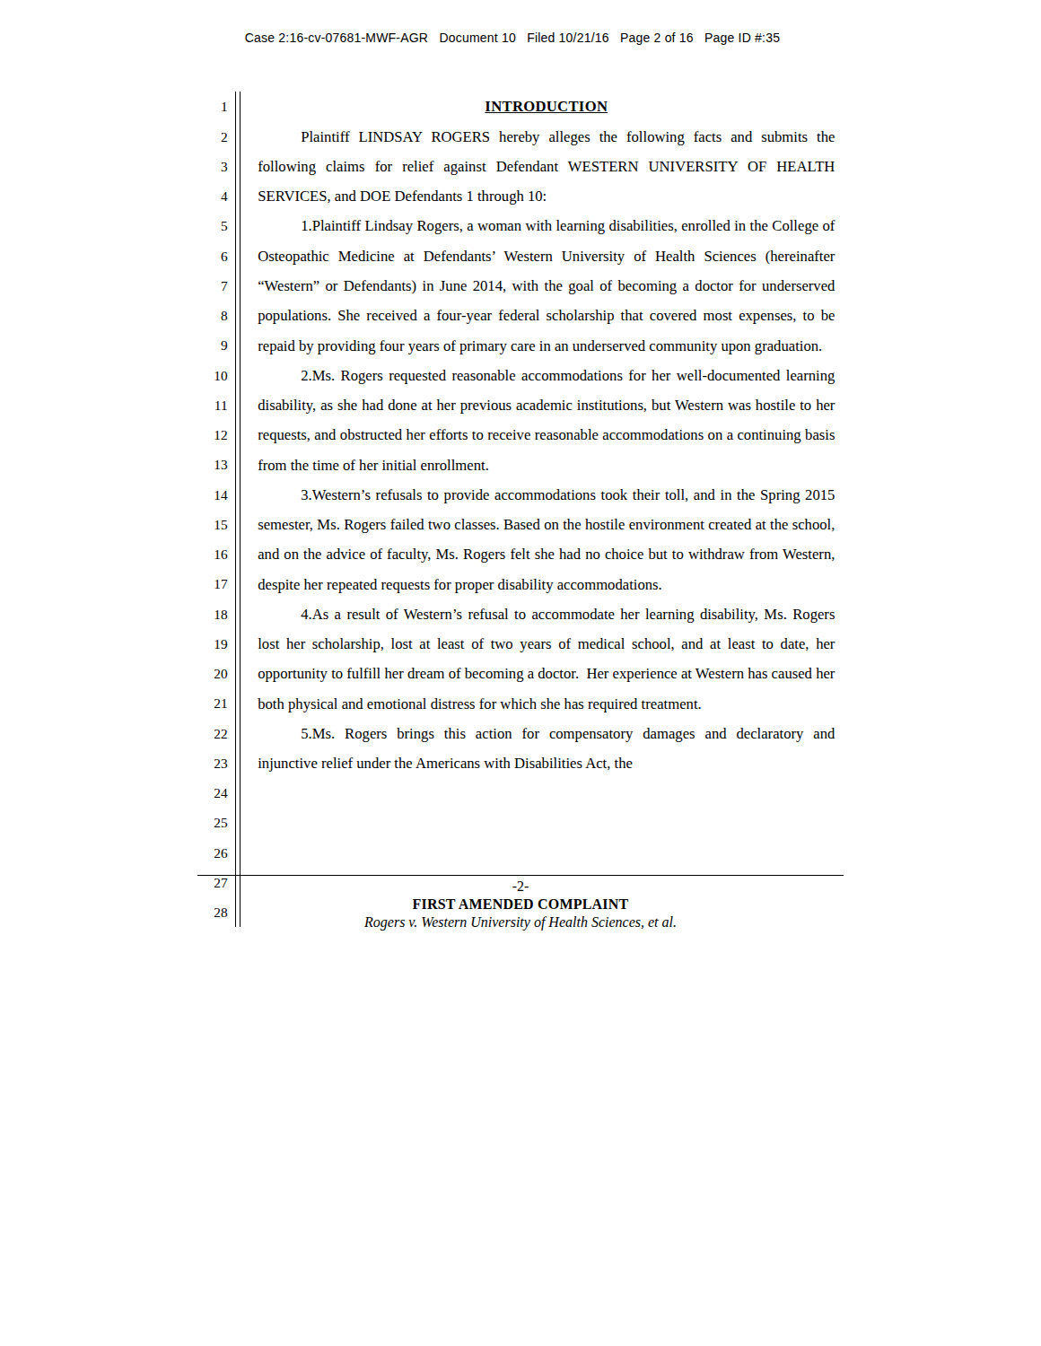Case 2:16-cv-07681-MWF-AGR Document 10 Filed 10/21/16 Page 2 of 16 Page ID #:35
12345678910111213141516171819202122232425262728
INTRODUCTION
Plaintiff LINDSAY ROGERS hereby alleges the following facts and submits the following claims for relief against Defendant WESTERN UNIVERSITY OF HEALTH SERVICES, and DOE Defendants 1 through 10:
1. Plaintiff Lindsay Rogers, a woman with learning disabilities, enrolled in the College of Osteopathic Medicine at Defendants’ Western University of Health Sciences (hereinafter “Western” or Defendants) in June 2014, with the goal of becoming a doctor for underserved populations. She received a four-year federal scholarship that covered most expenses, to be repaid by providing four years of primary care in an underserved community upon graduation.
2. Ms. Rogers requested reasonable accommodations for her well-documented learning disability, as she had done at her previous academic institutions, but Western was hostile to her requests, and obstructed her efforts to receive reasonable accommodations on a continuing basis from the time of her initial enrollment.
3. Western’s refusals to provide accommodations took their toll, and in the Spring 2015 semester, Ms. Rogers failed two classes. Based on the hostile environment created at the school, and on the advice of faculty, Ms. Rogers felt she had no choice but to withdraw from Western, despite her repeated requests for proper disability accommodations.
4. As a result of Western’s refusal to accommodate her learning disability, Ms. Rogers lost her scholarship, lost at least of two years of medical school, and at least to date, her opportunity to fulfill her dream of becoming a doctor. Her experience at Western has caused her both physical and emotional distress for which she has required treatment.
5. Ms. Rogers brings this action for compensatory damages and declaratory and injunctive relief under the Americans with Disabilities Act, the
-2-
FIRST AMENDED COMPLAINT
Rogers v. Western University of Health Sciences, et al.